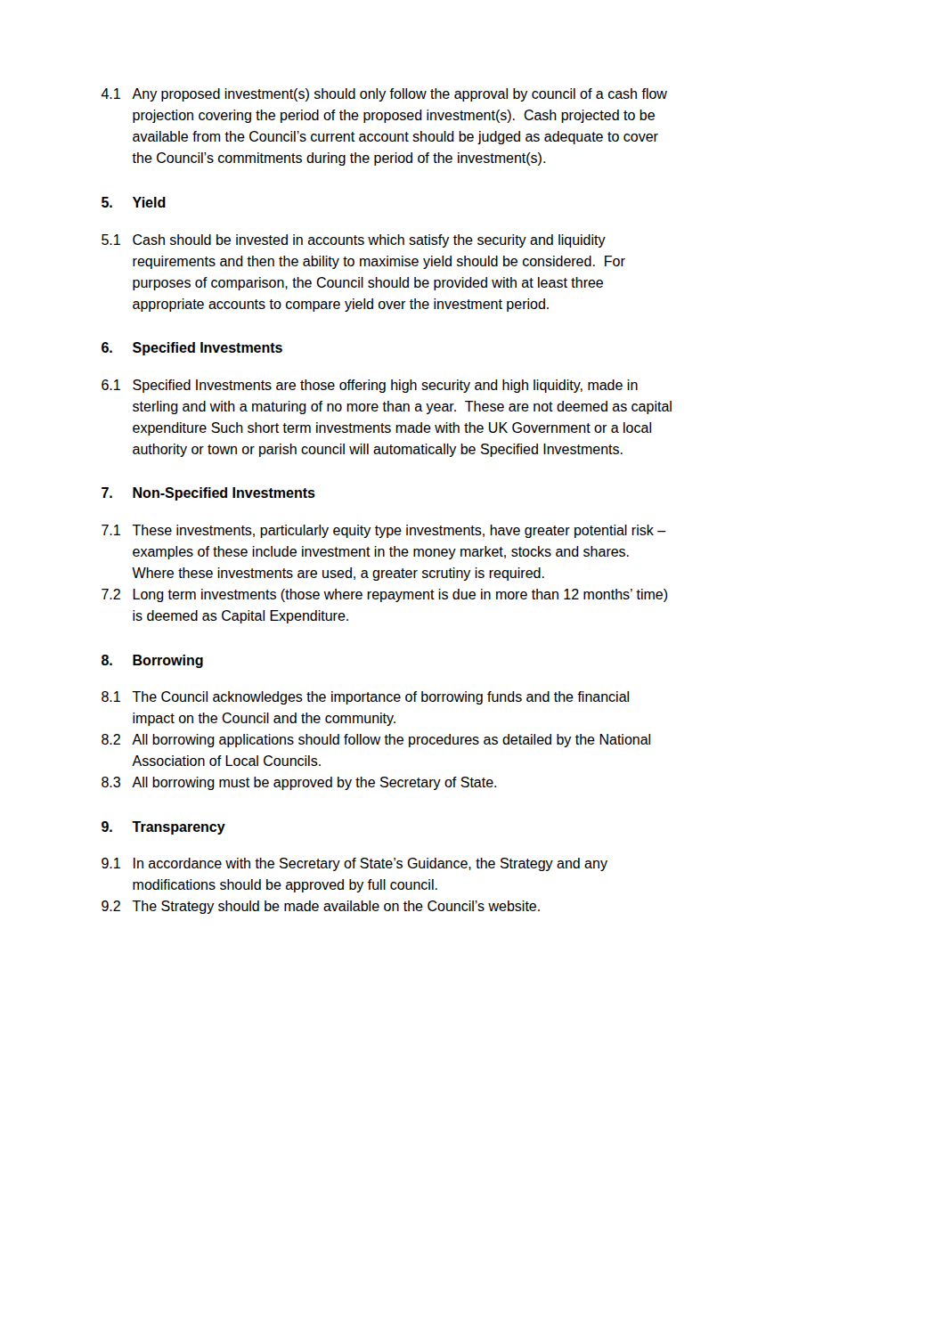4.1 Any proposed investment(s) should only follow the approval by council of a cash flow projection covering the period of the proposed investment(s). Cash projected to be available from the Council’s current account should be judged as adequate to cover the Council’s commitments during the period of the investment(s).
5. Yield
5.1 Cash should be invested in accounts which satisfy the security and liquidity requirements and then the ability to maximise yield should be considered. For purposes of comparison, the Council should be provided with at least three appropriate accounts to compare yield over the investment period.
6. Specified Investments
6.1 Specified Investments are those offering high security and high liquidity, made in sterling and with a maturing of no more than a year. These are not deemed as capital expenditure Such short term investments made with the UK Government or a local authority or town or parish council will automatically be Specified Investments.
7. Non-Specified Investments
7.1 These investments, particularly equity type investments, have greater potential risk – examples of these include investment in the money market, stocks and shares. Where these investments are used, a greater scrutiny is required.
7.2 Long term investments (those where repayment is due in more than 12 months’ time) is deemed as Capital Expenditure.
8. Borrowing
8.1 The Council acknowledges the importance of borrowing funds and the financial impact on the Council and the community.
8.2 All borrowing applications should follow the procedures as detailed by the National Association of Local Councils.
8.3 All borrowing must be approved by the Secretary of State.
9. Transparency
9.1 In accordance with the Secretary of State’s Guidance, the Strategy and any modifications should be approved by full council.
9.2 The Strategy should be made available on the Council’s website.